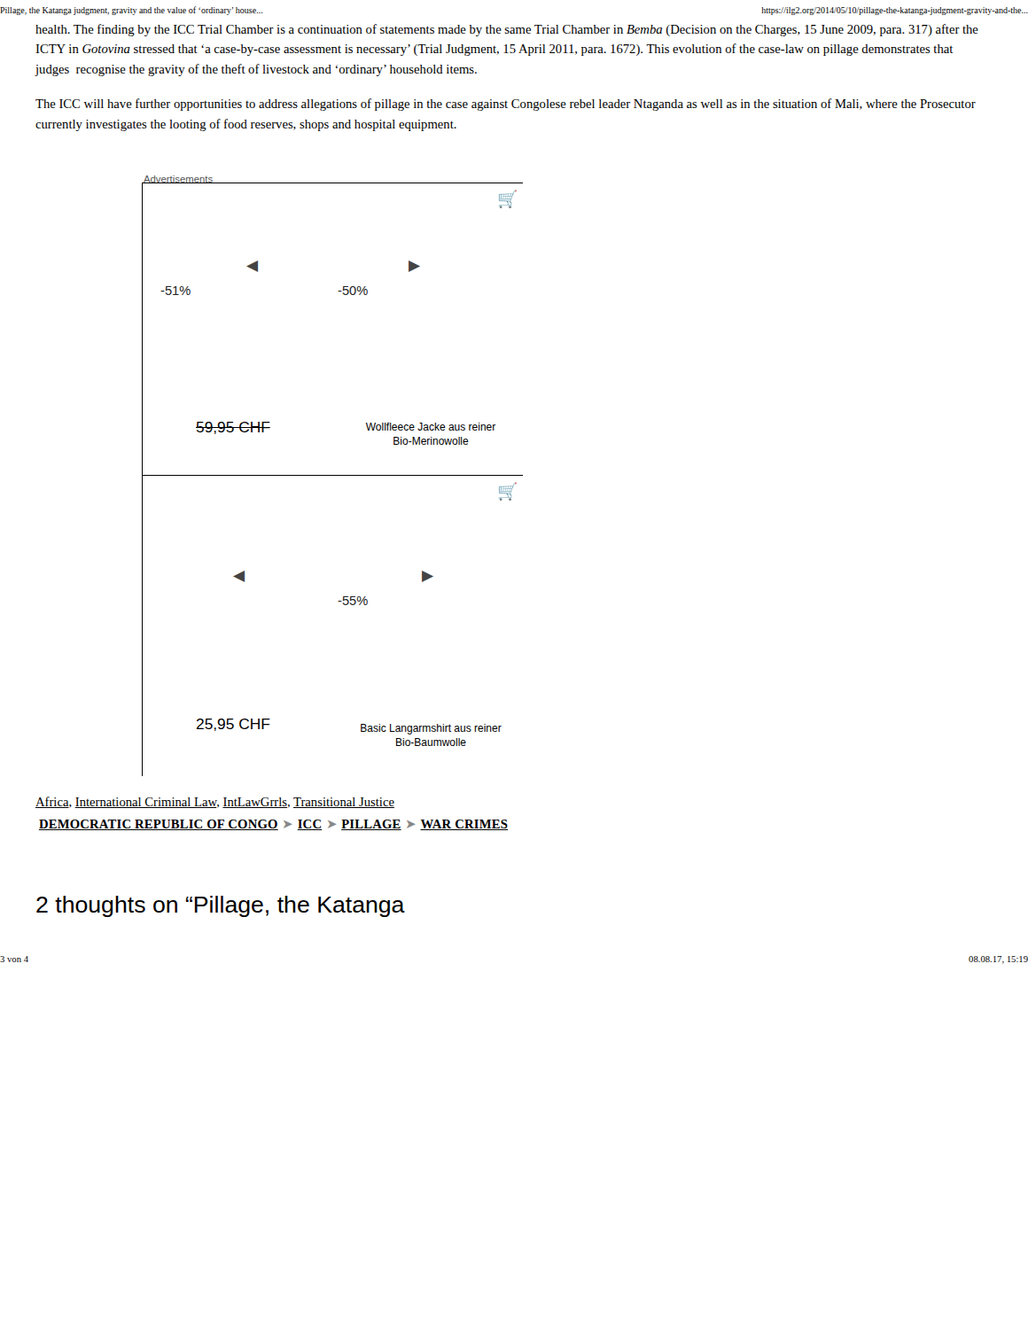Pillage, the Katanga judgment, gravity and the value of ‘ordinary’ house... https://ilg2.org/2014/05/10/pillage-the-katanga-judgment-gravity-and-the...
health. The finding by the ICC Trial Chamber is a continuation of statements made by the same Trial Chamber in Bemba (Decision on the Charges, 15 June 2009, para. 317) after the ICTY in Gotovina stressed that ‘a case-by-case assessment is necessary’ (Trial Judgment, 15 April 2011, para. 1672). This evolution of the case-law on pillage demonstrates that judges recognise the gravity of the theft of livestock and ‘ordinary’ household items.
The ICC will have further opportunities to address allegations of pillage in the case against Congolese rebel leader Ntaganda as well as in the situation of Mali, where the Prosecutor currently investigates the looting of food reserves, shops and hospital equipment.
Advertisements
🛒
◀▶
-51% -50%
59,95 CHF
Wollfleece Jacke aus reiner Bio-Merinowolle
🛒
◀▶
-55%
25,95 CHF
Basic Langarmshirt aus reiner Bio-Baumwolle
Africa, International Criminal Law, IntLawGrrls, Transitional Justice
DEMOCRATIC REPUBLIC OF CONGO➤ICC➤PILLAGE➤WAR CRIMES
2 thoughts on “Pillage, the Katanga
3 von 4 08.08.17, 15:19